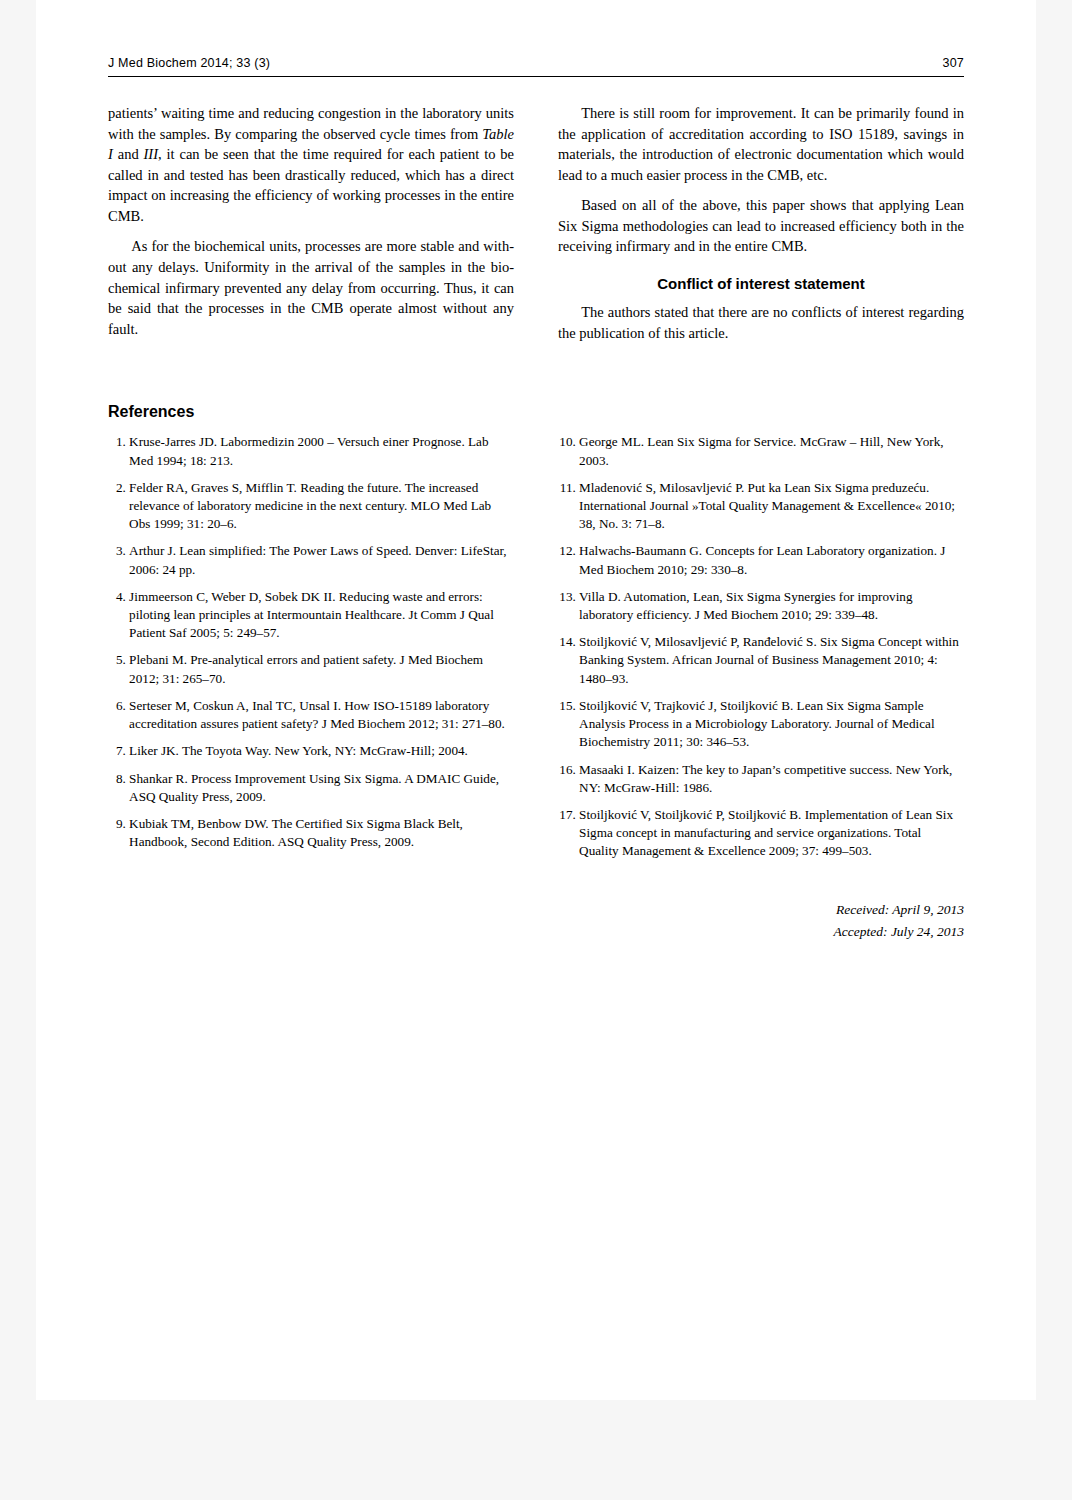J Med Biochem 2014; 33 (3)
307
patients’ waiting time and reducing congestion in the laboratory units with the samples. By comparing the observed cycle times from Table I and III, it can be seen that the time required for each patient to be called in and tested has been drastically reduced, which has a direct impact on increasing the efficiency of working processes in the entire CMB.
As for the biochemical units, processes are more stable and without any delays. Uniformity in the arrival of the samples in the biochemical infirmary prevented any delay from occurring. Thus, it can be said that the processes in the CMB operate almost without any fault.
There is still room for improvement. It can be primarily found in the application of accreditation according to ISO 15189, savings in materials, the introduction of electronic documentation which would lead to a much easier process in the CMB, etc.
Based on all of the above, this paper shows that applying Lean Six Sigma methodologies can lead to increased efficiency both in the receiving infirmary and in the entire CMB.
Conflict of interest statement
The authors stated that there are no conflicts of interest regarding the publication of this article.
References
Kruse-Jarres JD. Labormedizin 2000 – Versuch einer Prognose. Lab Med 1994; 18: 213.
Felder RA, Graves S, Mifflin T. Reading the future. The increased relevance of laboratory medicine in the next century. MLO Med Lab Obs 1999; 31: 20–6.
Arthur J. Lean simplified: The Power Laws of Speed. Denver: LifeStar, 2006: 24 pp.
Jimmeerson C, Weber D, Sobek DK II. Reducing waste and errors: piloting lean principles at Intermountain Healthcare. Jt Comm J Qual Patient Saf 2005; 5: 249–57.
Plebani M. Pre-analytical errors and patient safety. J Med Biochem 2012; 31: 265–70.
Serteser M, Coskun A, Inal TC, Unsal I. How ISO-15189 laboratory accreditation assures patient safety? J Med Biochem 2012; 31: 271–80.
Liker JK. The Toyota Way. New York, NY: McGraw-Hill; 2004.
Shankar R. Process Improvement Using Six Sigma. A DMAIC Guide, ASQ Quality Press, 2009.
Kubiak TM, Benbow DW. The Certified Six Sigma Black Belt, Handbook, Second Edition. ASQ Quality Press, 2009.
George ML. Lean Six Sigma for Service. McGraw – Hill, New York, 2003.
Mladenović S, Milosavljević P. Put ka Lean Six Sigma preduzeću. International Journal »Total Quality Management & Excellence« 2010; 38, No. 3: 71–8.
Halwachs-Baumann G. Concepts for Lean Laboratory organization. J Med Biochem 2010; 29: 330–8.
Villa D. Automation, Lean, Six Sigma Synergies for improving laboratory efficiency. J Med Biochem 2010; 29: 339–48.
Stoiljković V, Milosavljević P, Ranđelović S. Six Sigma Concept within Banking System. African Journal of Business Management 2010; 4: 1480–93.
Stoiljković V, Trajković J, Stoiljković B. Lean Six Sigma Sample Analysis Process in a Microbiology Laboratory. Journal of Medical Biochemistry 2011; 30: 346–53.
Masaaki I. Kaizen: The key to Japan’s competitive success. New York, NY: McGraw-Hill: 1986.
Stoiljković V, Stoiljković P, Stoiljković B. Implementation of Lean Six Sigma concept in manufacturing and service organizations. Total Quality Management & Excellence 2009; 37: 499–503.
Received: April 9, 2013
Accepted: July 24, 2013